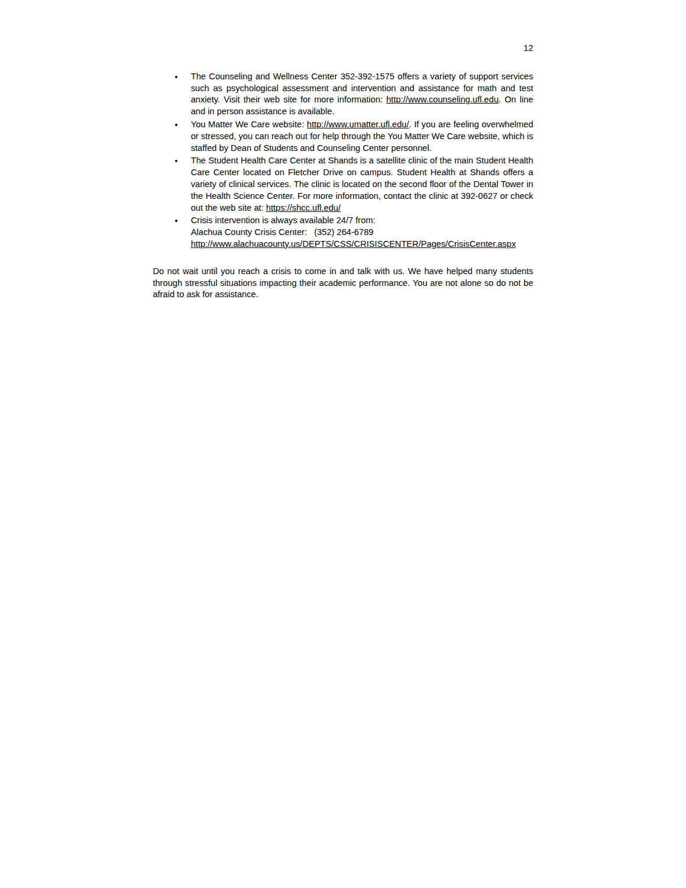12
The Counseling and Wellness Center 352-392-1575 offers a variety of support services such as psychological assessment and intervention and assistance for math and test anxiety. Visit their web site for more information: http://www.counseling.ufl.edu. On line and in person assistance is available.
You Matter We Care website: http://www.umatter.ufl.edu/. If you are feeling overwhelmed or stressed, you can reach out for help through the You Matter We Care website, which is staffed by Dean of Students and Counseling Center personnel.
The Student Health Care Center at Shands is a satellite clinic of the main Student Health Care Center located on Fletcher Drive on campus. Student Health at Shands offers a variety of clinical services. The clinic is located on the second floor of the Dental Tower in the Health Science Center. For more information, contact the clinic at 392-0627 or check out the web site at: https://shcc.ufl.edu/
Crisis intervention is always available 24/7 from:
Alachua County Crisis Center: (352) 264-6789
http://www.alachuacounty.us/DEPTS/CSS/CRISISCENTER/Pages/CrisisCenter.aspx
Do not wait until you reach a crisis to come in and talk with us. We have helped many students through stressful situations impacting their academic performance. You are not alone so do not be afraid to ask for assistance.